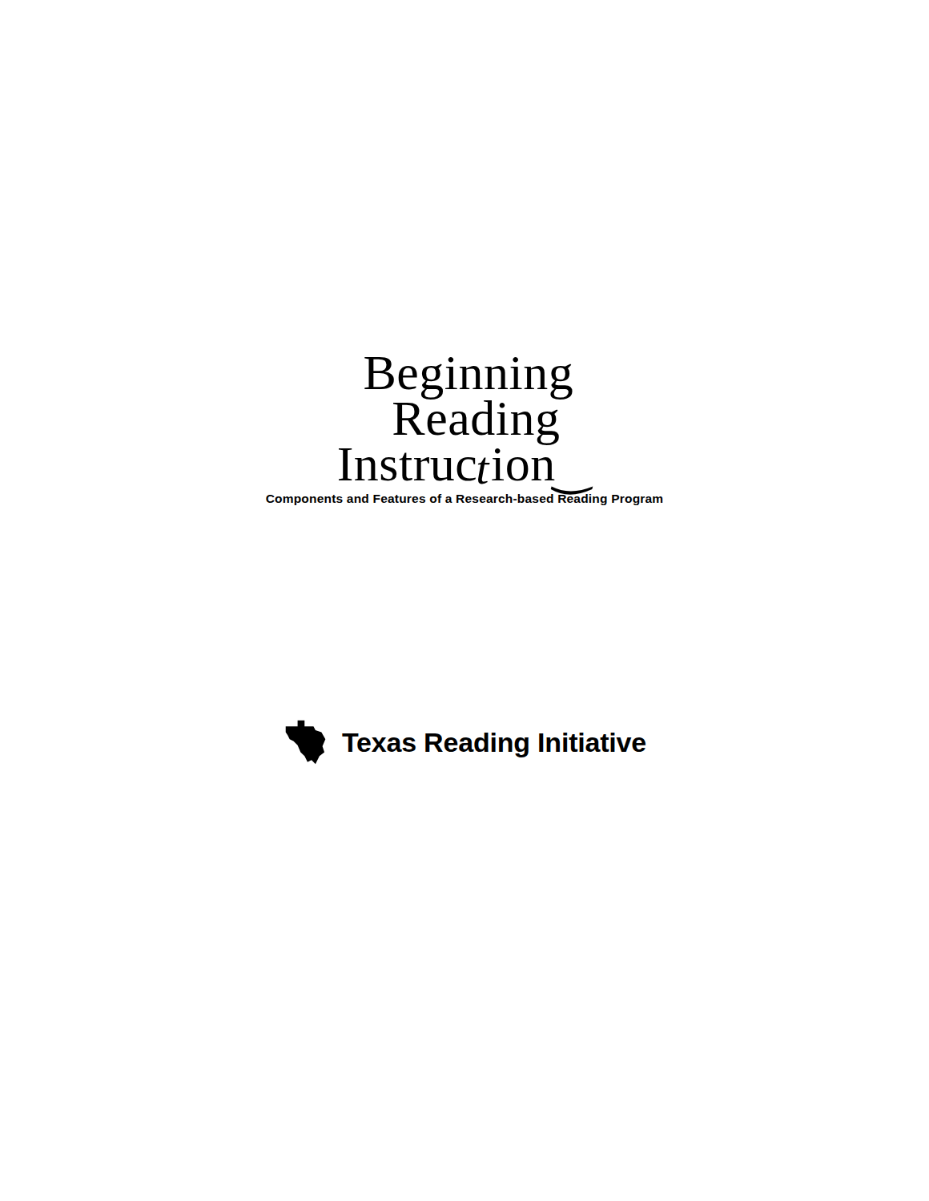Beginning
Reading
Instruction‿
Components and Features of a Research-based Reading Program
Texas Reading Initiative